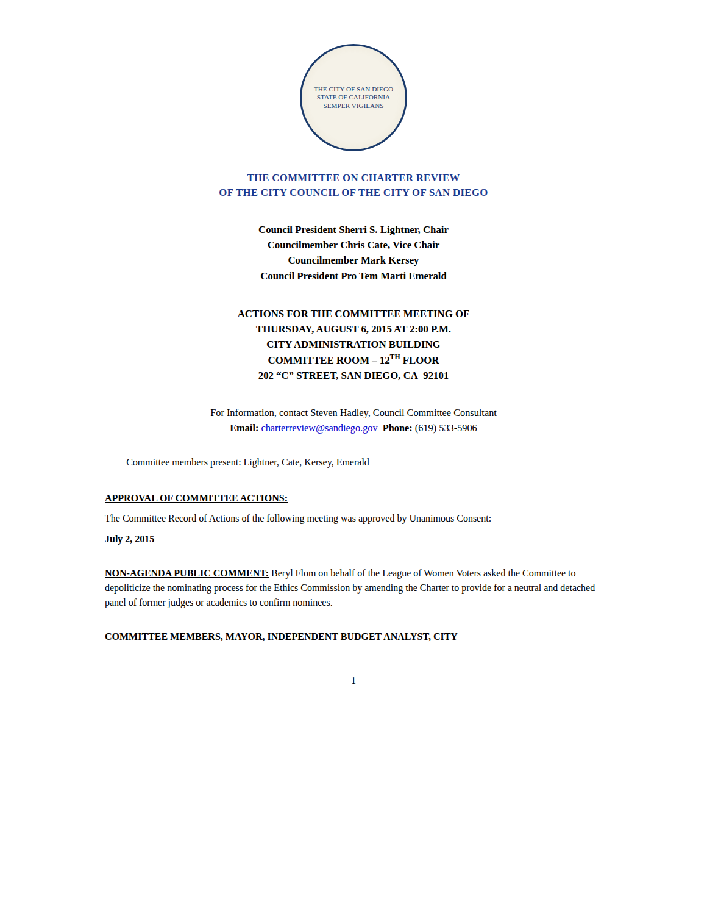THE CITY OF SAN DIEGO
STATE OF CALIFORNIA
SEMPER VIGILANS
THE COMMITTEE ON CHARTER REVIEW
OF THE CITY COUNCIL OF THE CITY OF SAN DIEGO
Council President Sherri S. Lightner, Chair
Councilmember Chris Cate, Vice Chair
Councilmember Mark Kersey
Council President Pro Tem Marti Emerald
ACTIONS FOR THE COMMITTEE MEETING OF
THURSDAY, AUGUST 6, 2015 AT 2:00 P.M.
CITY ADMINISTRATION BUILDING
COMMITTEE ROOM – 12TH FLOOR
202 “C” STREET, SAN DIEGO, CA 92101
For Information, contact Steven Hadley, Council Committee Consultant
Email: charterreview@sandiego.gov Phone: (619) 533-5906
Committee members present: Lightner, Cate, Kersey, Emerald
APPROVAL OF COMMITTEE ACTIONS:
The Committee Record of Actions of the following meeting was approved by Unanimous Consent:
July 2, 2015
NON-AGENDA PUBLIC COMMENT: Beryl Flom on behalf of the League of Women Voters asked the Committee to depoliticize the nominating process for the Ethics Commission by amending the Charter to provide for a neutral and detached panel of former judges or academics to confirm nominees.
COMMITTEE MEMBERS, MAYOR, INDEPENDENT BUDGET ANALYST, CITY
1